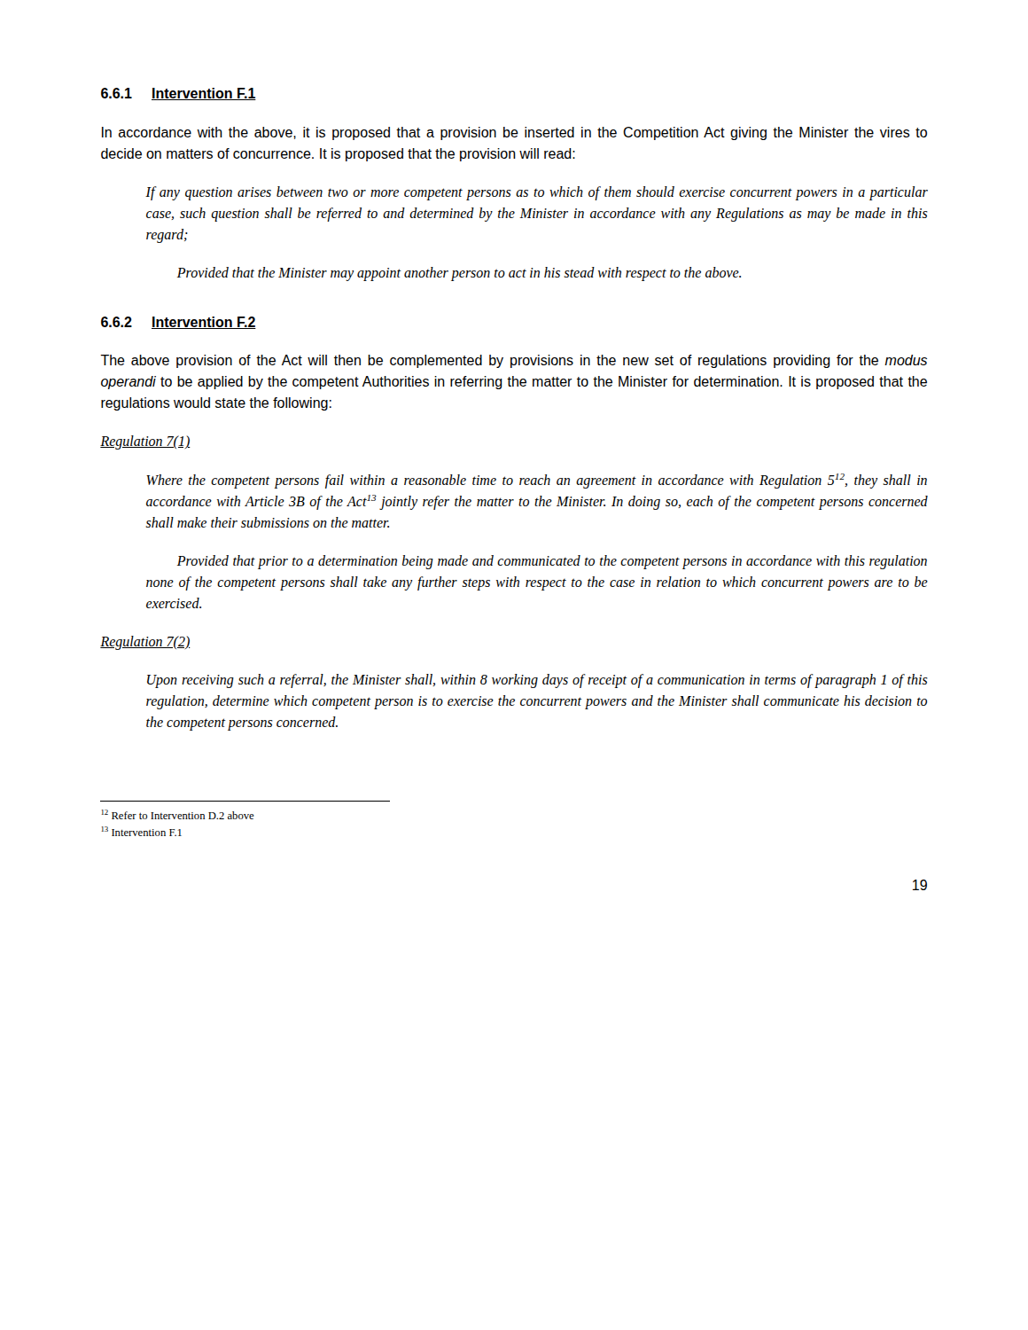6.6.1 Intervention F.1
In accordance with the above, it is proposed that a provision be inserted in the Competition Act giving the Minister the vires to decide on matters of concurrence. It is proposed that the provision will read:
If any question arises between two or more competent persons as to which of them should exercise concurrent powers in a particular case, such question shall be referred to and determined by the Minister in accordance with any Regulations as may be made in this regard;
Provided that the Minister may appoint another person to act in his stead with respect to the above.
6.6.2 Intervention F.2
The above provision of the Act will then be complemented by provisions in the new set of regulations providing for the modus operandi to be applied by the competent Authorities in referring the matter to the Minister for determination. It is proposed that the regulations would state the following:
Regulation 7(1)
Where the competent persons fail within a reasonable time to reach an agreement in accordance with Regulation 512, they shall in accordance with Article 3B of the Act13 jointly refer the matter to the Minister. In doing so, each of the competent persons concerned shall make their submissions on the matter.
Provided that prior to a determination being made and communicated to the competent persons in accordance with this regulation none of the competent persons shall take any further steps with respect to the case in relation to which concurrent powers are to be exercised.
Regulation 7(2)
Upon receiving such a referral, the Minister shall, within 8 working days of receipt of a communication in terms of paragraph 1 of this regulation, determine which competent person is to exercise the concurrent powers and the Minister shall communicate his decision to the competent persons concerned.
12 Refer to Intervention D.2 above
13 Intervention F.1
19